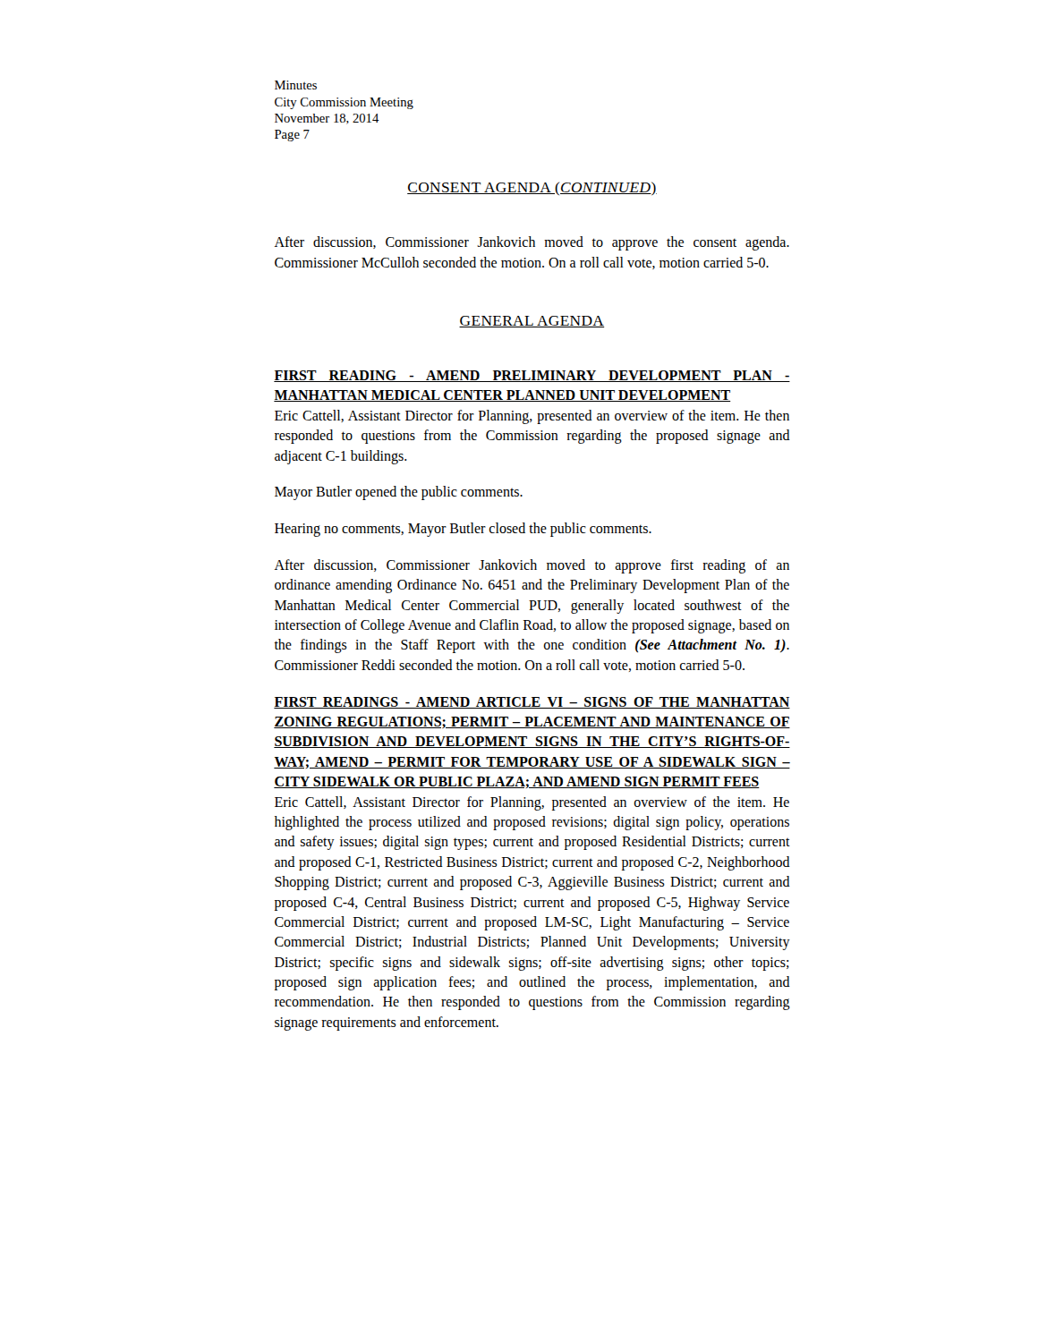Minutes
City Commission Meeting
November 18, 2014
Page 7
CONSENT AGENDA (CONTINUED)
After discussion, Commissioner Jankovich moved to approve the consent agenda. Commissioner McCulloh seconded the motion. On a roll call vote, motion carried 5-0.
GENERAL AGENDA
First Reading - Amend Preliminary Development Plan - Manhattan Medical Center Planned Unit Development
Eric Cattell, Assistant Director for Planning, presented an overview of the item. He then responded to questions from the Commission regarding the proposed signage and adjacent C-1 buildings.
Mayor Butler opened the public comments.
Hearing no comments, Mayor Butler closed the public comments.
After discussion, Commissioner Jankovich moved to approve first reading of an ordinance amending Ordinance No. 6451 and the Preliminary Development Plan of the Manhattan Medical Center Commercial PUD, generally located southwest of the intersection of College Avenue and Claflin Road, to allow the proposed signage, based on the findings in the Staff Report with the one condition (See Attachment No. 1). Commissioner Reddi seconded the motion. On a roll call vote, motion carried 5-0.
First Readings - Amend Article VI – Signs of the Manhattan Zoning Regulations; Permit – Placement and Maintenance of Subdivision and Development Signs in the City’s Rights-of-Way; Amend – Permit for Temporary Use of a Sidewalk Sign – City Sidewalk or Public Plaza; and Amend Sign Permit Fees
Eric Cattell, Assistant Director for Planning, presented an overview of the item. He highlighted the process utilized and proposed revisions; digital sign policy, operations and safety issues; digital sign types; current and proposed Residential Districts; current and proposed C-1, Restricted Business District; current and proposed C-2, Neighborhood Shopping District; current and proposed C-3, Aggieville Business District; current and proposed C-4, Central Business District; current and proposed C-5, Highway Service Commercial District; current and proposed LM-SC, Light Manufacturing – Service Commercial District; Industrial Districts; Planned Unit Developments; University District; specific signs and sidewalk signs; off-site advertising signs; other topics; proposed sign application fees; and outlined the process, implementation, and recommendation. He then responded to questions from the Commission regarding signage requirements and enforcement.